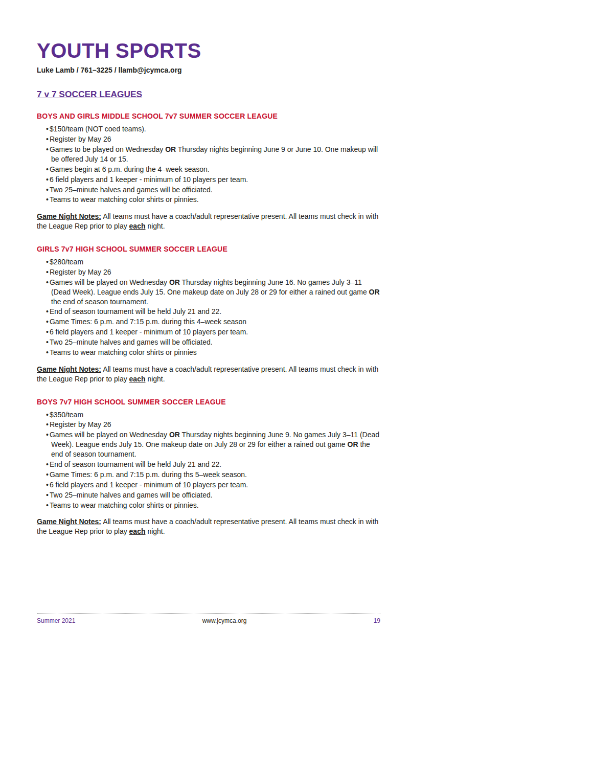YOUTH SPORTS
Luke Lamb / 761–3225 / llamb@jcymca.org
7 v 7 SOCCER LEAGUES
BOYS AND GIRLS MIDDLE SCHOOL 7v7 SUMMER SOCCER LEAGUE
$150/team (NOT coed teams).
Register by May 26
Games to be played on Wednesday OR Thursday nights beginning June 9 or June 10. One makeup will be offered July 14 or 15.
Games begin at 6 p.m. during the 4–week season.
6 field players and 1 keeper - minimum of 10 players per team.
Two 25–minute halves and games will be officiated.
Teams to wear matching color shirts or pinnies.
Game Night Notes: All teams must have a coach/adult representative present. All teams must check in with the League Rep prior to play each night.
GIRLS 7v7 HIGH SCHOOL SUMMER SOCCER LEAGUE
$280/team
Register by May 26
Games will be played on Wednesday OR Thursday nights beginning June 16. No games July 3–11 (Dead Week). League ends July 15. One makeup date on July 28 or 29 for either a rained out game OR the end of season tournament.
End of season tournament will be held July 21 and 22.
Game Times: 6 p.m. and 7:15 p.m. during this 4–week season
6 field players and 1 keeper - minimum of 10 players per team.
Two 25–minute halves and games will be officiated.
Teams to wear matching color shirts or pinnies
Game Night Notes: All teams must have a coach/adult representative present. All teams must check in with the League Rep prior to play each night.
BOYS 7v7 HIGH SCHOOL SUMMER SOCCER LEAGUE
$350/team
Register by May 26
Games will be played on Wednesday OR Thursday nights beginning June 9. No games July 3–11 (Dead Week). League ends July 15. One makeup date on July 28 or 29 for either a rained out game OR the end of season tournament.
End of season tournament will be held July 21 and 22.
Game Times: 6 p.m. and 7:15 p.m. during ths 5–week season.
6 field players and 1 keeper - minimum of 10 players per team.
Two 25–minute halves and games will be officiated.
Teams to wear matching color shirts or pinnies.
Game Night Notes: All teams must have a coach/adult representative present. All teams must check in with the League Rep prior to play each night.
Summer 2021 www.jcymca.org 19